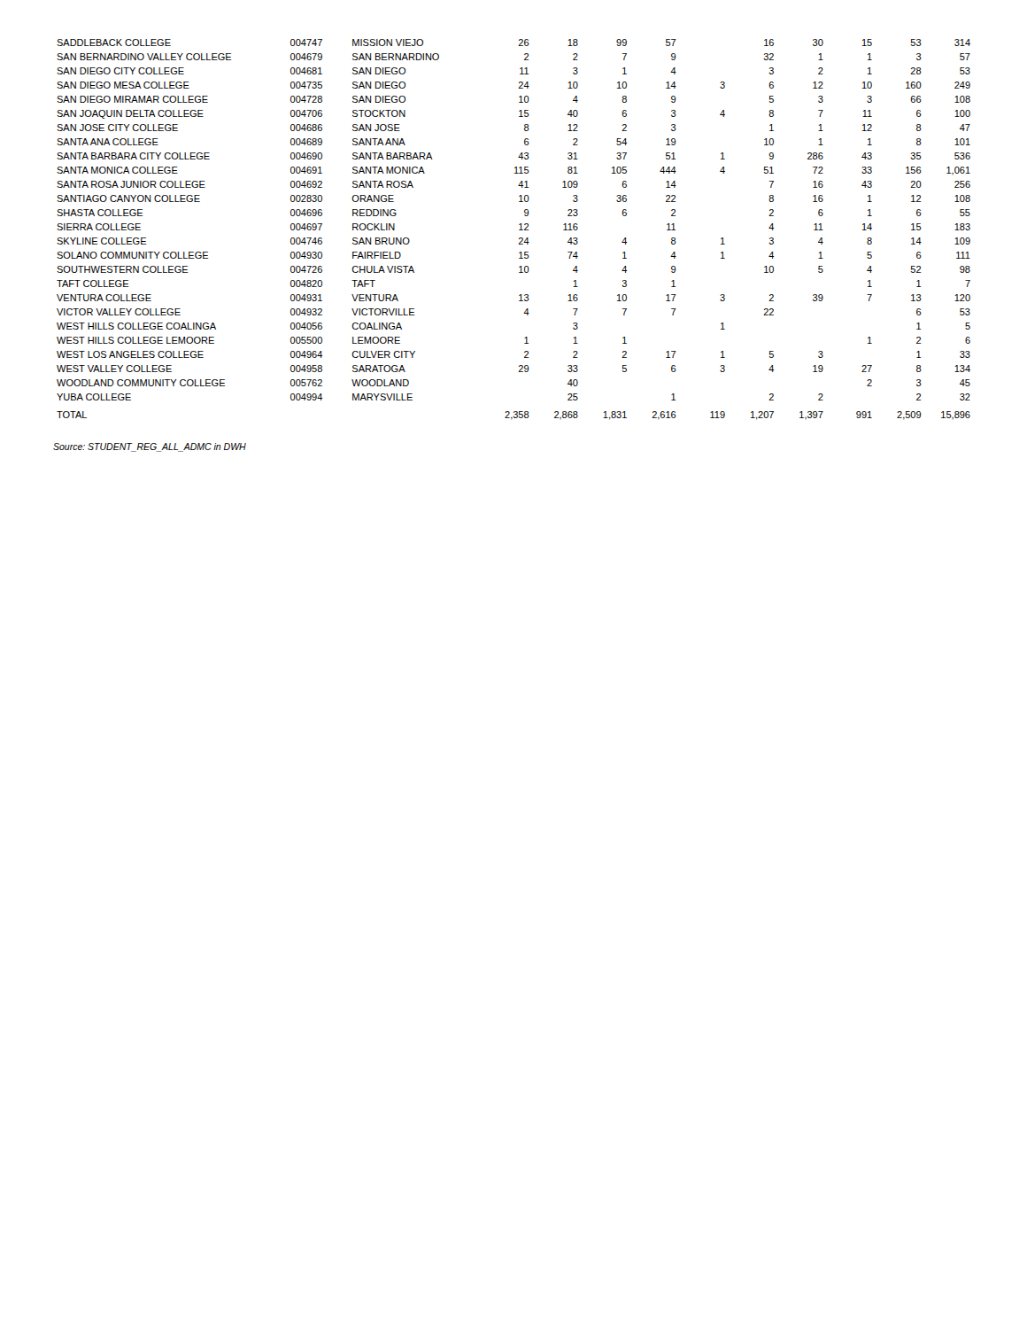| SADDLEBACK COLLEGE | 004747 | MISSION VIEJO | 26 | 18 | 99 | 57 | | 16 | 30 | 15 | 53 | 314 |
| SAN BERNARDINO VALLEY COLLEGE | 004679 | SAN BERNARDINO | 2 | 2 | 7 | 9 | | 32 | 1 | 1 | 3 | 57 |
| SAN DIEGO CITY COLLEGE | 004681 | SAN DIEGO | 11 | 3 | 1 | 4 | | 3 | 2 | 1 | 28 | 53 |
| SAN DIEGO MESA COLLEGE | 004735 | SAN DIEGO | 24 | 10 | 10 | 14 | 3 | 6 | 12 | 10 | 160 | 249 |
| SAN DIEGO MIRAMAR COLLEGE | 004728 | SAN DIEGO | 10 | 4 | 8 | 9 | | 5 | 3 | 3 | 66 | 108 |
| SAN JOAQUIN DELTA COLLEGE | 004706 | STOCKTON | 15 | 40 | 6 | 3 | 4 | 8 | 7 | 11 | 6 | 100 |
| SAN JOSE CITY COLLEGE | 004686 | SAN JOSE | 8 | 12 | 2 | 3 | | 1 | 1 | 12 | 8 | 47 |
| SANTA ANA COLLEGE | 004689 | SANTA ANA | 6 | 2 | 54 | 19 | | 10 | 1 | 1 | 8 | 101 |
| SANTA BARBARA CITY COLLEGE | 004690 | SANTA BARBARA | 43 | 31 | 37 | 51 | 1 | 9 | 286 | 43 | 35 | 536 |
| SANTA MONICA COLLEGE | 004691 | SANTA MONICA | 115 | 81 | 105 | 444 | 4 | 51 | 72 | 33 | 156 | 1,061 |
| SANTA ROSA JUNIOR COLLEGE | 004692 | SANTA ROSA | 41 | 109 | 6 | 14 | | 7 | 16 | 43 | 20 | 256 |
| SANTIAGO CANYON COLLEGE | 002830 | ORANGE | 10 | 3 | 36 | 22 | | 8 | 16 | 1 | 12 | 108 |
| SHASTA COLLEGE | 004696 | REDDING | 9 | 23 | 6 | 2 | | 2 | 6 | 1 | 6 | 55 |
| SIERRA COLLEGE | 004697 | ROCKLIN | 12 | 116 | | 11 | | 4 | 11 | 14 | 15 | 183 |
| SKYLINE COLLEGE | 004746 | SAN BRUNO | 24 | 43 | 4 | 8 | 1 | 3 | 4 | 8 | 14 | 109 |
| SOLANO COMMUNITY COLLEGE | 004930 | FAIRFIELD | 15 | 74 | 1 | 4 | 1 | 4 | 1 | 5 | 6 | 111 |
| SOUTHWESTERN COLLEGE | 004726 | CHULA VISTA | 10 | 4 | 4 | 9 | | 10 | 5 | 4 | 52 | 98 |
| TAFT COLLEGE | 004820 | TAFT | | 1 | 3 | 1 | | | | 1 | 1 | 7 |
| VENTURA COLLEGE | 004931 | VENTURA | 13 | 16 | 10 | 17 | 3 | 2 | 39 | 7 | 13 | 120 |
| VICTOR VALLEY COLLEGE | 004932 | VICTORVILLE | 4 | 7 | 7 | 7 | | 22 | | | 6 | 53 |
| WEST HILLS COLLEGE COALINGA | 004056 | COALINGA | | 3 | | | 1 | | | | 1 | 5 |
| WEST HILLS COLLEGE LEMOORE | 005500 | LEMOORE | 1 | 1 | 1 | | | | | 1 | 2 | 6 |
| WEST LOS ANGELES COLLEGE | 004964 | CULVER CITY | 2 | 2 | 2 | 17 | 1 | 5 | 3 | | 1 | 33 |
| WEST VALLEY COLLEGE | 004958 | SARATOGA | 29 | 33 | 5 | 6 | 3 | 4 | 19 | 27 | 8 | 134 |
| WOODLAND COMMUNITY COLLEGE | 005762 | WOODLAND | | 40 | | | | | | 2 | 3 | 45 |
| YUBA COLLEGE | 004994 | MARYSVILLE | | 25 | | 1 | | 2 | 2 | | 2 | 32 |
| TOTAL | | | 2,358 | 2,868 | 1,831 | 2,616 | 119 | 1,207 | 1,397 | 991 | 2,509 | 15,896 |
Source: STUDENT_REG_ALL_ADMC in DWH